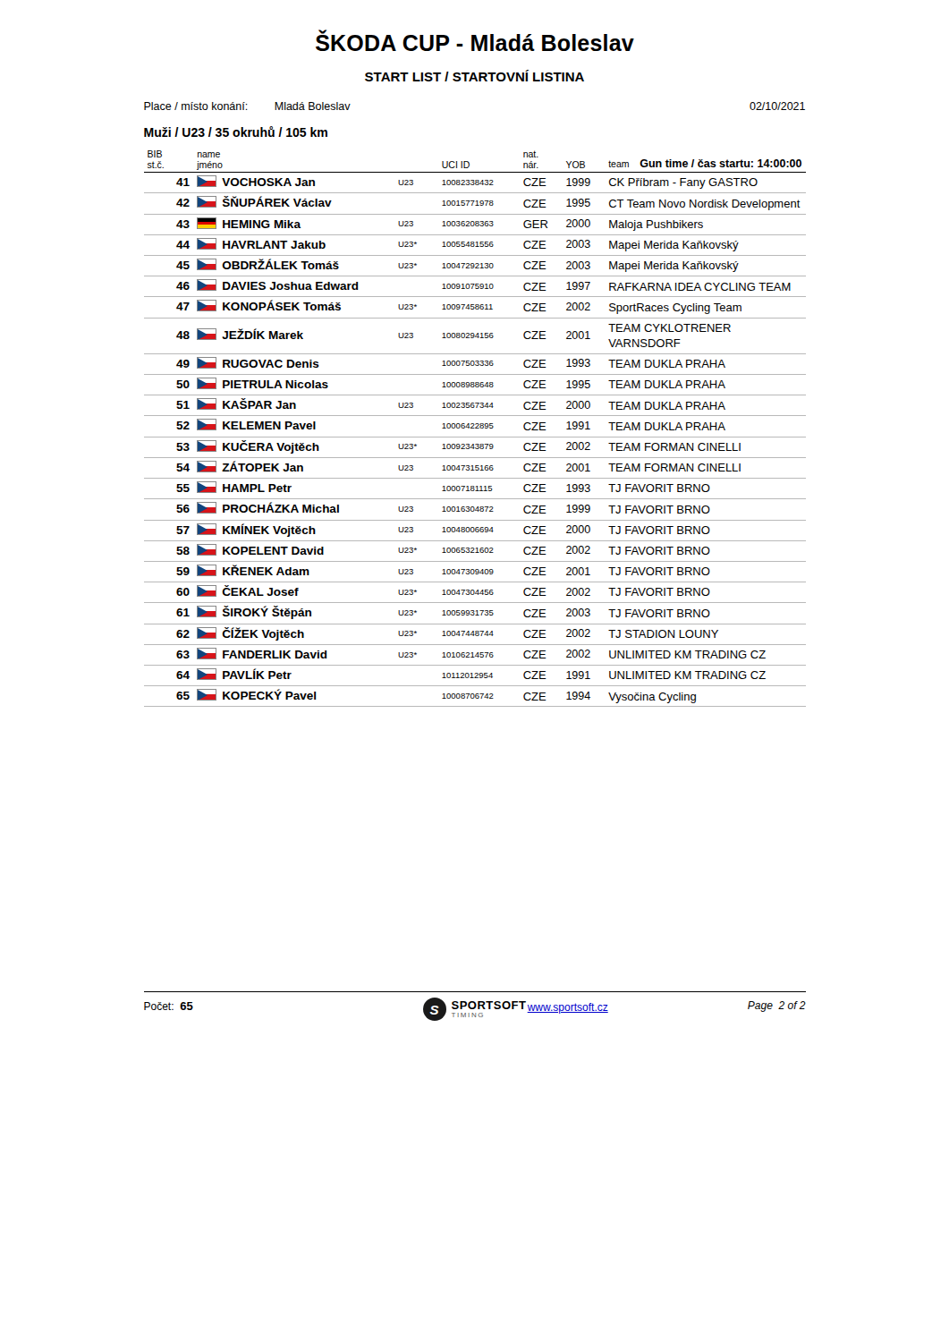ŠKODA CUP - Mladá Boleslav
START LIST / STARTOVNÍ LISTINA
Place / místo konání: Mladá Boleslav 02/10/2021
Muži / U23 / 35 okruhů / 105 km
| BIB st.č. | name jméno | | UCI ID | nat. nár. | YOB | team Gun time / čas startu: 14:00:00 |
| --- | --- | --- | --- | --- | --- | --- |
| 41 | VOCHOSKA Jan | U23 | 10082338432 | CZE | 1999 | CK Příbram - Fany GASTRO |
| 42 | ŠŇUPÁREK Václav | | 10015771978 | CZE | 1995 | CT Team Novo Nordisk Development |
| 43 | HEMING Mika | U23 | 10036208363 | GER | 2000 | Maloja Pushbikers |
| 44 | HAVRLANT Jakub | U23* | 10055481556 | CZE | 2003 | Mapei Merida Kaňkovský |
| 45 | OBDRŽÁLEK Tomáš | U23* | 10047292130 | CZE | 2003 | Mapei Merida Kaňkovský |
| 46 | DAVIES Joshua Edward | | 10091075910 | CZE | 1997 | RAFKARNA IDEA CYCLING TEAM |
| 47 | KONOPÁSEK Tomáš | U23* | 10097458611 | CZE | 2002 | SportRaces Cycling Team |
| 48 | JEŽDÍK Marek | U23 | 10080294156 | CZE | 2001 | TEAM CYKLOTRENER VARNSDORF |
| 49 | RUGOVAC Denis | | 10007503336 | CZE | 1993 | TEAM DUKLA PRAHA |
| 50 | PIETRULA Nicolas | | 10008988648 | CZE | 1995 | TEAM DUKLA PRAHA |
| 51 | KAŠPAR Jan | U23 | 10023567344 | CZE | 2000 | TEAM DUKLA PRAHA |
| 52 | KELEMEN Pavel | | 10006422895 | CZE | 1991 | TEAM DUKLA PRAHA |
| 53 | KUČERA Vojtěch | U23* | 10092343879 | CZE | 2002 | TEAM FORMAN CINELLI |
| 54 | ZÁTOPEK Jan | U23 | 10047315166 | CZE | 2001 | TEAM FORMAN CINELLI |
| 55 | HAMPL Petr | | 10007181115 | CZE | 1993 | TJ FAVORIT BRNO |
| 56 | PROCHÁZKA Michal | U23 | 10016304872 | CZE | 1999 | TJ FAVORIT BRNO |
| 57 | KMÍNEK Vojtěch | U23 | 10048006694 | CZE | 2000 | TJ FAVORIT BRNO |
| 58 | KOPELENT David | U23* | 10065321602 | CZE | 2002 | TJ FAVORIT BRNO |
| 59 | KŘENEK Adam | U23 | 10047309409 | CZE | 2001 | TJ FAVORIT BRNO |
| 60 | ČEKAL Josef | U23* | 10047304456 | CZE | 2002 | TJ FAVORIT BRNO |
| 61 | ŠIROKÝ Štěpán | U23* | 10059931735 | CZE | 2003 | TJ FAVORIT BRNO |
| 62 | ČÍŽEK Vojtěch | U23* | 10047448744 | CZE | 2002 | TJ STADION LOUNY |
| 63 | FANDERLIK David | U23* | 10106214576 | CZE | 2002 | UNLIMITED KM TRADING CZ |
| 64 | PAVLÍK Petr | | 10112012954 | CZE | 1991 | UNLIMITED KM TRADING CZ |
| 65 | KOPECKÝ Pavel | | 10008706742 | CZE | 1994 | Vysočina Cycling |
Počet: 65
S
SPORTSOFTTIMING
www.sportsoft.cz
Page 2 of 2